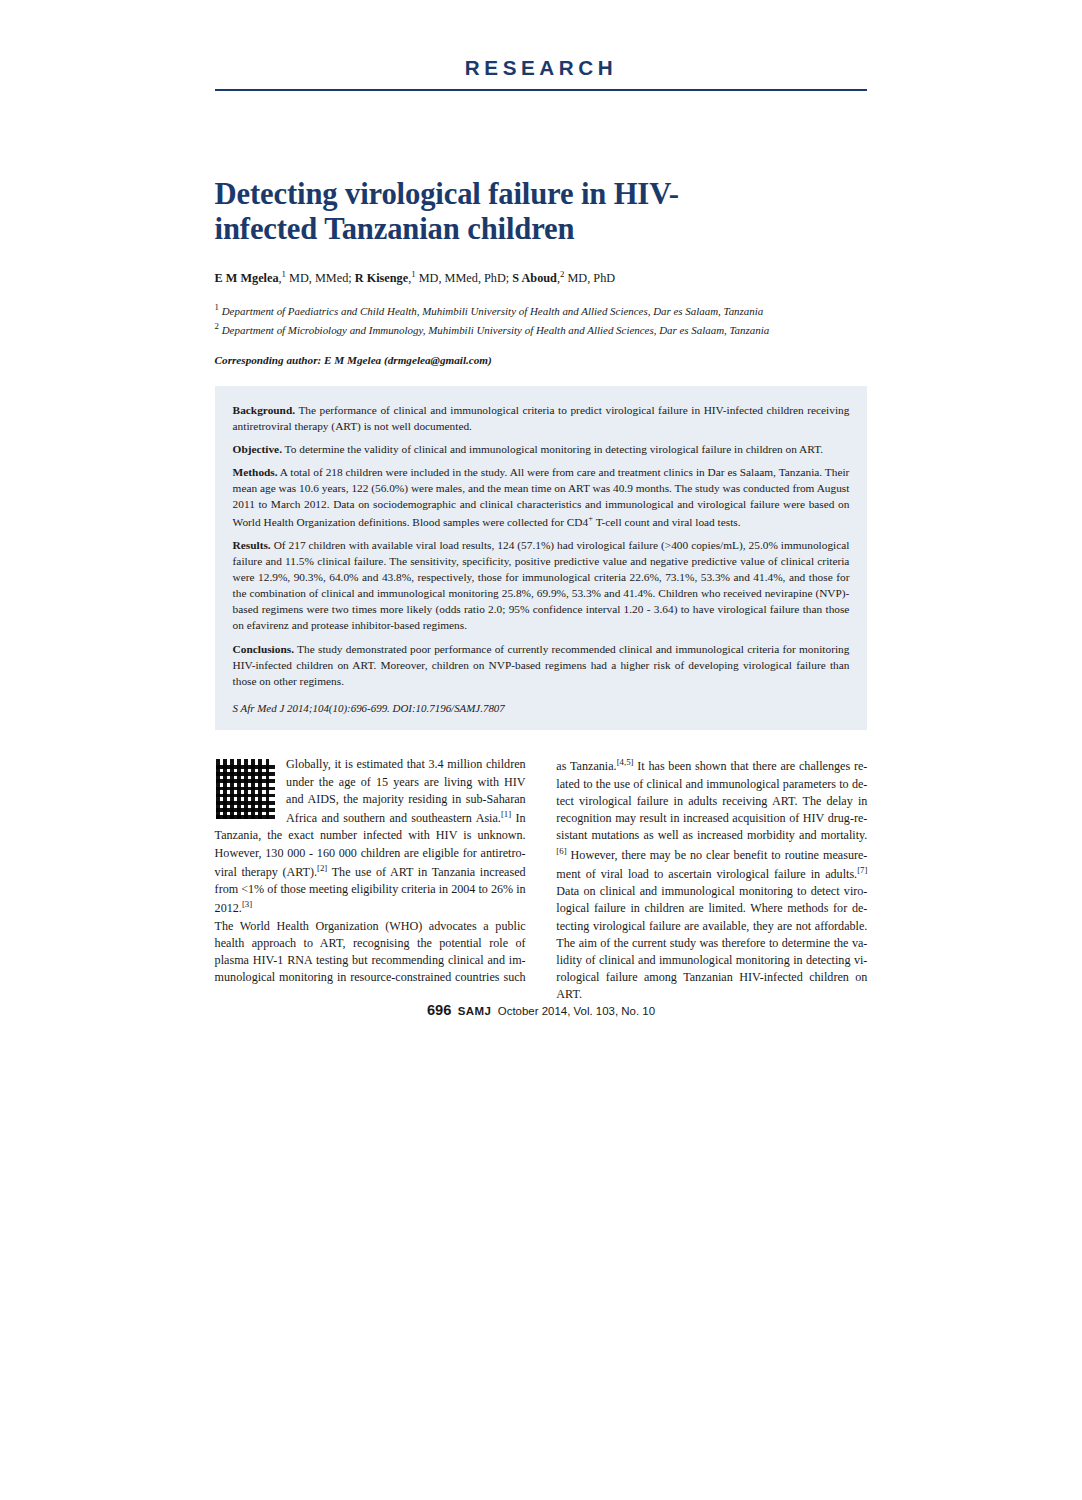Research
Detecting virological failure in HIV-
infected Tanzanian children
E M Mgelea,1 MD, MMed; R Kisenge,1 MD, MMed, PhD; S Aboud,2 MD, PhD
1 Department of Paediatrics and Child Health, Muhimbili University of Health and Allied Sciences, Dar es Salaam, Tanzania
2 Department of Microbiology and Immunology, Muhimbili University of Health and Allied Sciences, Dar es Salaam, Tanzania
Corresponding author: E M Mgelea (drmgelea@gmail.com)
Background. The performance of clinical and immunological criteria to predict virological failure in HIV-infected children receiving antiretroviral therapy (ART) is not well documented.
Objective. To determine the validity of clinical and immunological monitoring in detecting virological failure in children on ART.
Methods. A total of 218 children were included in the study. All were from care and treatment clinics in Dar es Salaam, Tanzania. Their mean age was 10.6 years, 122 (56.0%) were males, and the mean time on ART was 40.9 months. The study was conducted from August 2011 to March 2012. Data on sociodemographic and clinical characteristics and immunological and virological failure were based on World Health Organization definitions. Blood samples were collected for CD4+ T-cell count and viral load tests.
Results. Of 217 children with available viral load results, 124 (57.1%) had virological failure (>400 copies/mL), 25.0% immunological failure and 11.5% clinical failure. The sensitivity, specificity, positive predictive value and negative predictive value of clinical criteria were 12.9%, 90.3%, 64.0% and 43.8%, respectively, those for immunological criteria 22.6%, 73.1%, 53.3% and 41.4%, and those for the combination of clinical and immunological monitoring 25.8%, 69.9%, 53.3% and 41.4%. Children who received nevirapine (NVP)-based regimens were two times more likely (odds ratio 2.0; 95% confidence interval 1.20 - 3.64) to have virological failure than those on efavirenz and protease inhibitor-based regimens.
Conclusions. The study demonstrated poor performance of currently recommended clinical and immunological criteria for monitoring HIV-infected children on ART. Moreover, children on NVP-based regimens had a higher risk of developing virological failure than those on other regimens.
S Afr Med J 2014;104(10):696-699. DOI:10.7196/SAMJ.7807
Globally, it is estimated that 3.4 million children under the age of 15 years are living with HIV and AIDS, the majority residing in sub-Saharan Africa and southern and southeastern Asia.[1] In Tanzania, the exact number infected with HIV is unknown. However, 130 000 - 160 000 children are eligible for antiretroviral therapy (ART).[2] The use of ART in Tanzania increased from <1% of those meeting eligibility criteria in 2004 to 26% in 2012.[3]
The World Health Organization (WHO) advocates a public health approach to ART, recognising the potential role of plasma HIV-1 RNA testing but recommending clinical and immunological monitoring in resource-constrained countries such as Tanzania.[4,5] It has been shown that there are challenges related to the use of clinical and immunological parameters to detect virological failure in adults receiving ART. The delay in recognition may result in increased acquisition of HIV drug-resistant mutations as well as increased morbidity and mortality.[6] However, there may be no clear benefit to routine measurement of viral load to ascertain virological failure in adults.[7] Data on clinical and immunological monitoring to detect virological failure in children are limited. Where methods for detecting virological failure are available, they are not affordable. The aim of the current study was therefore to determine the validity of clinical and immunological monitoring in detecting virological failure among Tanzanian HIV-infected children on ART.
696 SAMJ October 2014, Vol. 103, No. 10